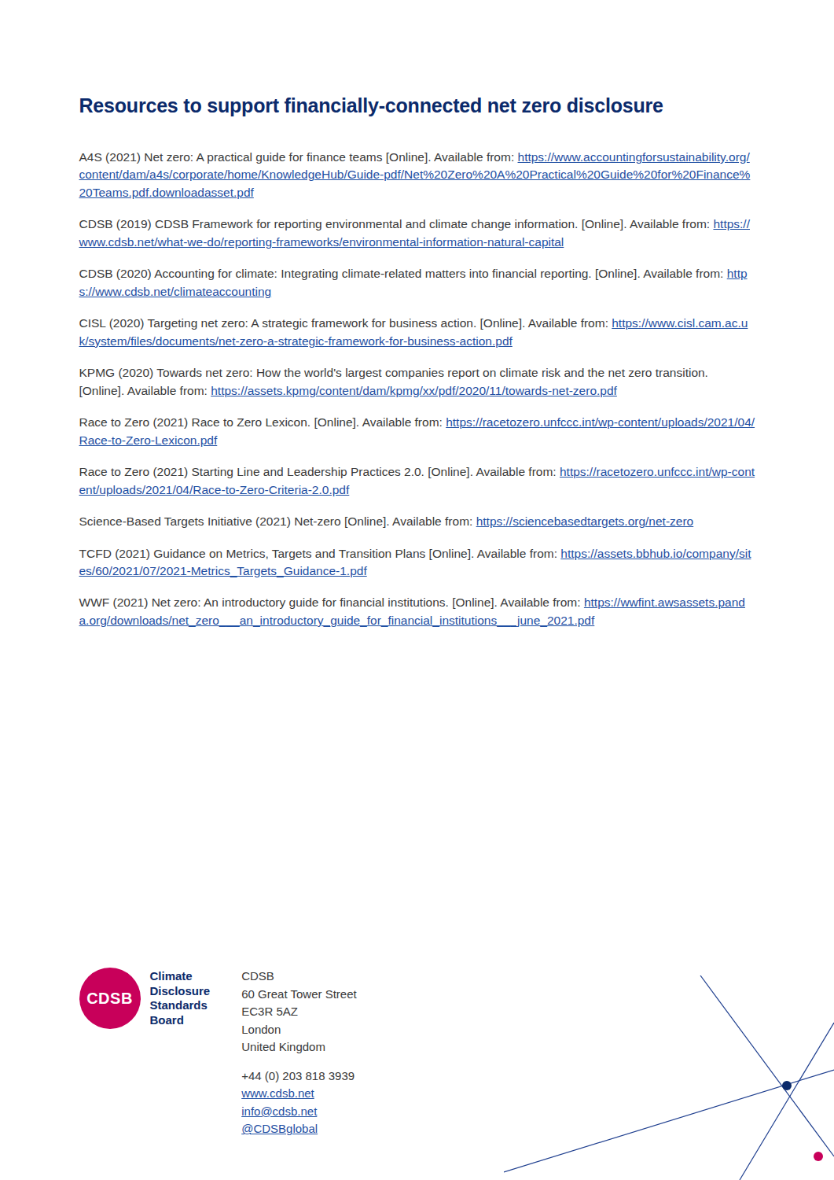Resources to support financially-connected net zero disclosure
A4S (2021) Net zero: A practical guide for finance teams [Online]. Available from: https://www.accountingforsustainability.org/content/dam/a4s/corporate/home/KnowledgeHub/Guide-pdf/Net%20Zero%20A%20Practical%20Guide%20for%20Finance%20Teams.pdf.downloadasset.pdf
CDSB (2019) CDSB Framework for reporting environmental and climate change information. [Online]. Available from: https://www.cdsb.net/what-we-do/reporting-frameworks/environmental-information-natural-capital
CDSB (2020) Accounting for climate: Integrating climate-related matters into financial reporting. [Online]. Available from: https://www.cdsb.net/climateaccounting
CISL (2020) Targeting net zero: A strategic framework for business action. [Online]. Available from: https://www.cisl.cam.ac.uk/system/files/documents/net-zero-a-strategic-framework-for-business-action.pdf
KPMG (2020) Towards net zero: How the world's largest companies report on climate risk and the net zero transition. [Online]. Available from: https://assets.kpmg/content/dam/kpmg/xx/pdf/2020/11/towards-net-zero.pdf
Race to Zero (2021) Race to Zero Lexicon. [Online]. Available from: https://racetozero.unfccc.int/wp-content/uploads/2021/04/Race-to-Zero-Lexicon.pdf
Race to Zero (2021) Starting Line and Leadership Practices 2.0. [Online]. Available from: https://racetozero.unfccc.int/wp-content/uploads/2021/04/Race-to-Zero-Criteria-2.0.pdf
Science-Based Targets Initiative (2021) Net-zero [Online]. Available from: https://sciencebasedtargets.org/net-zero
TCFD (2021) Guidance on Metrics, Targets and Transition Plans [Online]. Available from: https://assets.bbhub.io/company/sites/60/2021/07/2021-Metrics_Targets_Guidance-1.pdf
WWF (2021) Net zero: An introductory guide for financial institutions. [Online]. Available from: https://wwfint.awsassets.panda.org/downloads/net_zero___an_introductory_guide_for_financial_institutions___june_2021.pdf
CDSB
Climate
Disclosure
Standards
Board
CDSB
60 Great Tower Street
EC3R 5AZ
London
United Kingdom
+44 (0) 203 818 3939
www.cdsb.net
info@cdsb.net
@CDSBglobal